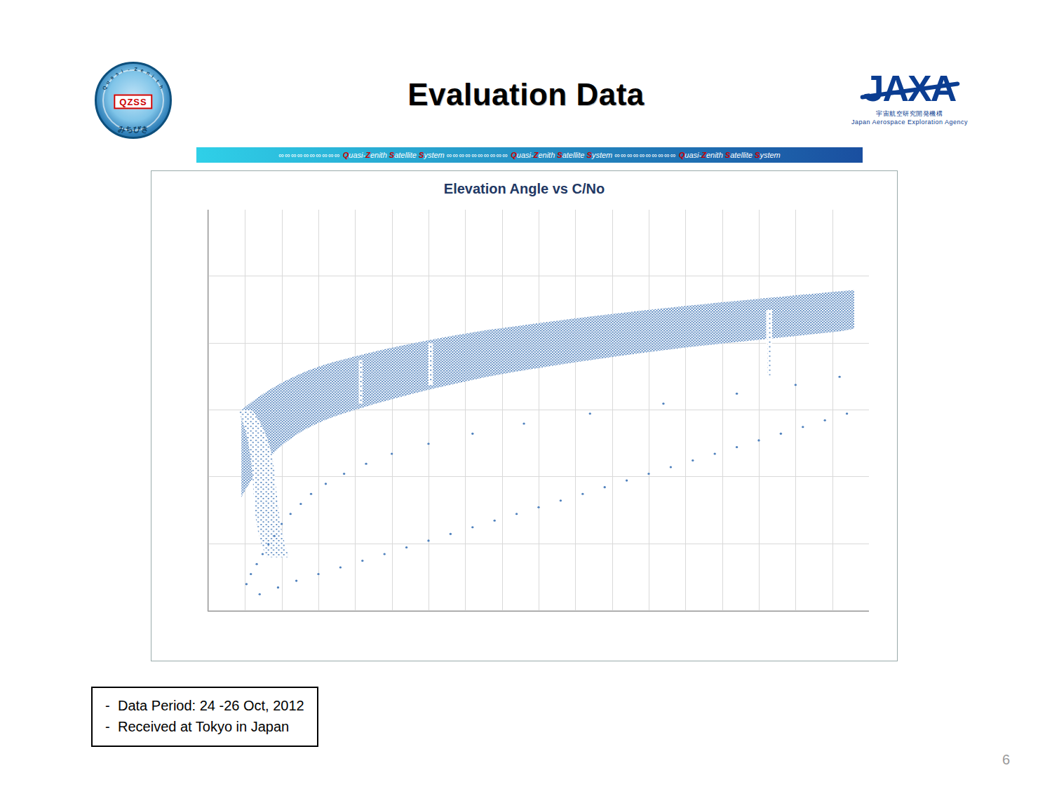Q u a s i - Z e n i t h
QZSS
みちびき
Evaluation Data
JAXA
宇宙航空研究開発機構
Japan Aerospace Exploration Agency
∞∞∞∞∞∞∞∞∞∞ Quasi-Zenith Satellite System ∞∞∞∞∞∞∞∞∞∞ Quasi-Zenith Satellite System ∞∞∞∞∞∞∞∞∞∞ Quasi-Zenith Satellite System
Elevation Angle vs C/No
C/No (dBHz)
55
50
45
40
35
30
25
Elevation Angle (degree)
0
5
10
15
20
25
30
35
40
45
50
55
60
65
70
75
80
85
90
Data Period: 24 -26 Oct, 2012
Received at Tokyo in Japan
6